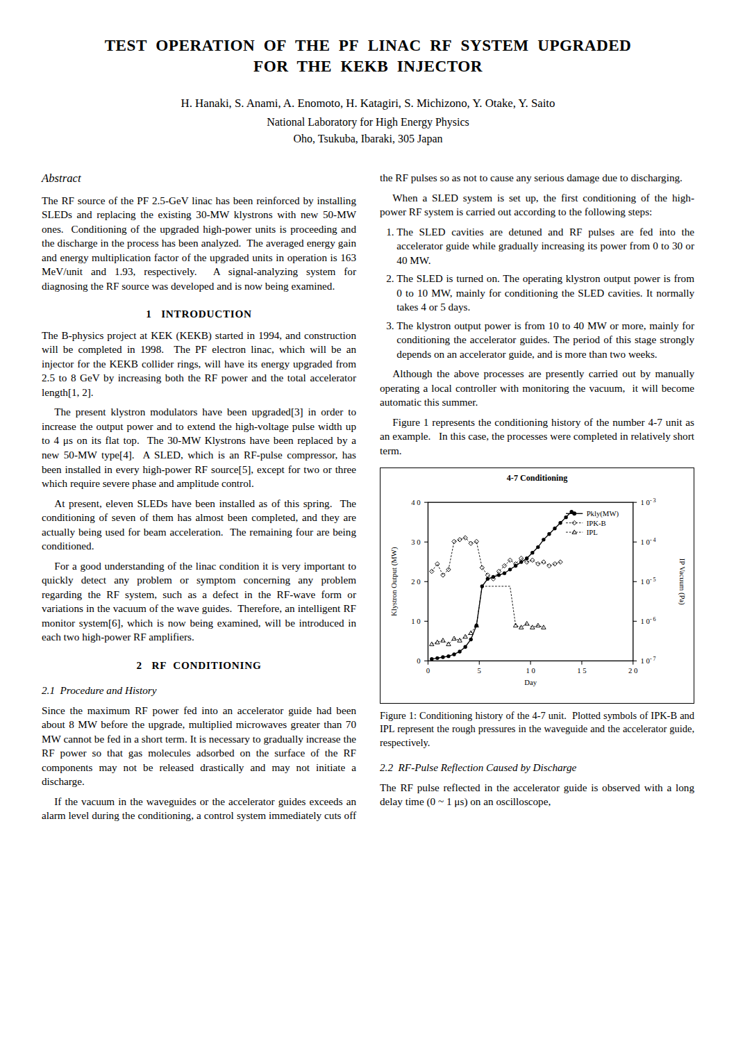TEST OPERATION OF THE PF LINAC RF SYSTEM UPGRADED
FOR THE KEKB INJECTOR
H. Hanaki, S. Anami, A. Enomoto, H. Katagiri, S. Michizono, Y. Otake, Y. Saito
National Laboratory for High Energy Physics
Oho, Tsukuba, Ibaraki, 305 Japan
Abstract
The RF source of the PF 2.5-GeV linac has been reinforced by installing SLEDs and replacing the existing 30-MW klystrons with new 50-MW ones. Conditioning of the upgraded high-power units is proceeding and the discharge in the process has been analyzed. The averaged energy gain and energy multiplication factor of the upgraded units in operation is 163 MeV/unit and 1.93, respectively. A signal-analyzing system for diagnosing the RF source was developed and is now being examined.
1 INTRODUCTION
The B-physics project at KEK (KEKB) started in 1994, and construction will be completed in 1998. The PF electron linac, which will be an injector for the KEKB collider rings, will have its energy upgraded from 2.5 to 8 GeV by increasing both the RF power and the total accelerator length[1, 2].
The present klystron modulators have been upgraded[3] in order to increase the output power and to extend the high-voltage pulse width up to 4 μs on its flat top. The 30-MW Klystrons have been replaced by a new 50-MW type[4]. A SLED, which is an RF-pulse compressor, has been installed in every high-power RF source[5], except for two or three which require severe phase and amplitude control.
At present, eleven SLEDs have been installed as of this spring. The conditioning of seven of them has almost been completed, and they are actually being used for beam acceleration. The remaining four are being conditioned.
For a good understanding of the linac condition it is very important to quickly detect any problem or symptom concerning any problem regarding the RF system, such as a defect in the RF-wave form or variations in the vacuum of the wave guides. Therefore, an intelligent RF monitor system[6], which is now being examined, will be introduced in each two high-power RF amplifiers.
2 RF CONDITIONING
2.1 Procedure and History
Since the maximum RF power fed into an accelerator guide had been about 8 MW before the upgrade, multiplied microwaves greater than 70 MW cannot be fed in a short term. It is necessary to gradually increase the RF power so that gas molecules adsorbed on the surface of the RF components may not be released drastically and may not initiate a discharge.
If the vacuum in the waveguides or the accelerator guides exceeds an alarm level during the conditioning, a control system immediately cuts off the RF pulses so as not to cause any serious damage due to discharging.
When a SLED system is set up, the first conditioning of the high-power RF system is carried out according to the following steps:
The SLED cavities are detuned and RF pulses are fed into the accelerator guide while gradually increasing its power from 0 to 30 or 40 MW.
The SLED is turned on. The operating klystron output power is from 0 to 10 MW, mainly for conditioning the SLED cavities. It normally takes 4 or 5 days.
The klystron output power is from 10 to 40 MW or more, mainly for conditioning the accelerator guides. The period of this stage strongly depends on an accelerator guide, and is more than two weeks.
Although the above processes are presently carried out by manually operating a local controller with monitoring the vacuum, it will become automatic this summer.
Figure 1 represents the conditioning history of the number 4-7 unit as an example. In this case, the processes were completed in relatively short term.
4-7 Conditioning
0 1 0 2 0 3 0 4 0 Klystron Output (MW) 1 0- 7 1 0- 6 1 0- 5 1 0- 4 1 0- 3 IP Vacuum (Pa) 0 5 1 0 1 5 2 0 Day Pkly(MW) IPK-B IPL
Figure 1: Conditioning history of the 4-7 unit. Plotted symbols of IPK-B and IPL represent the rough pressures in the waveguide and the accelerator guide, respectively.
2.2 RF-Pulse Reflection Caused by Discharge
The RF pulse reflected in the accelerator guide is observed with a long delay time (0 ~ 1 μs) on an oscilloscope,